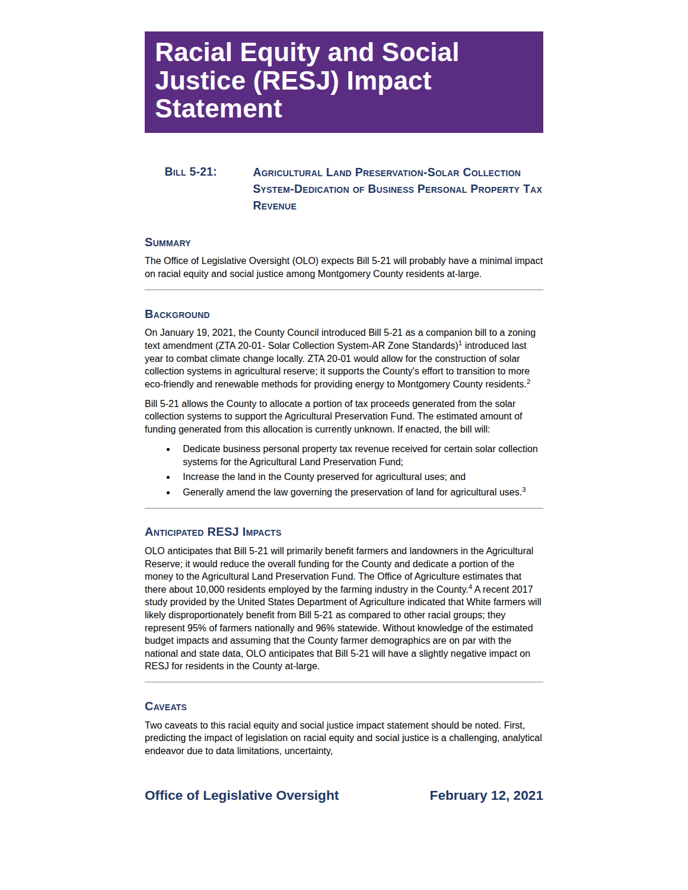Racial Equity and Social Justice (RESJ) Impact Statement
Bill 5-21:
Agricultural Land Preservation-Solar Collection System-Dedication of Business Personal Property Tax Revenue
Summary
The Office of Legislative Oversight (OLO) expects Bill 5-21 will probably have a minimal impact on racial equity and social justice among Montgomery County residents at-large.
Background
On January 19, 2021, the County Council introduced Bill 5-21 as a companion bill to a zoning text amendment (ZTA 20-01- Solar Collection System-AR Zone Standards)1 introduced last year to combat climate change locally. ZTA 20-01 would allow for the construction of solar collection systems in agricultural reserve; it supports the County's effort to transition to more eco-friendly and renewable methods for providing energy to Montgomery County residents.2
Bill 5-21 allows the County to allocate a portion of tax proceeds generated from the solar collection systems to support the Agricultural Preservation Fund. The estimated amount of funding generated from this allocation is currently unknown. If enacted, the bill will:
Dedicate business personal property tax revenue received for certain solar collection systems for the Agricultural Land Preservation Fund;
Increase the land in the County preserved for agricultural uses; and
Generally amend the law governing the preservation of land for agricultural uses.3
Anticipated RESJ Impacts
OLO anticipates that Bill 5-21 will primarily benefit farmers and landowners in the Agricultural Reserve; it would reduce the overall funding for the County and dedicate a portion of the money to the Agricultural Land Preservation Fund. The Office of Agriculture estimates that there about 10,000 residents employed by the farming industry in the County.4 A recent 2017 study provided by the United States Department of Agriculture indicated that White farmers will likely disproportionately benefit from Bill 5-21 as compared to other racial groups; they represent 95% of farmers nationally and 96% statewide. Without knowledge of the estimated budget impacts and assuming that the County farmer demographics are on par with the national and state data, OLO anticipates that Bill 5-21 will have a slightly negative impact on RESJ for residents in the County at-large.
Caveats
Two caveats to this racial equity and social justice impact statement should be noted. First, predicting the impact of legislation on racial equity and social justice is a challenging, analytical endeavor due to data limitations, uncertainty,
Office of Legislative Oversight
February 12, 2021